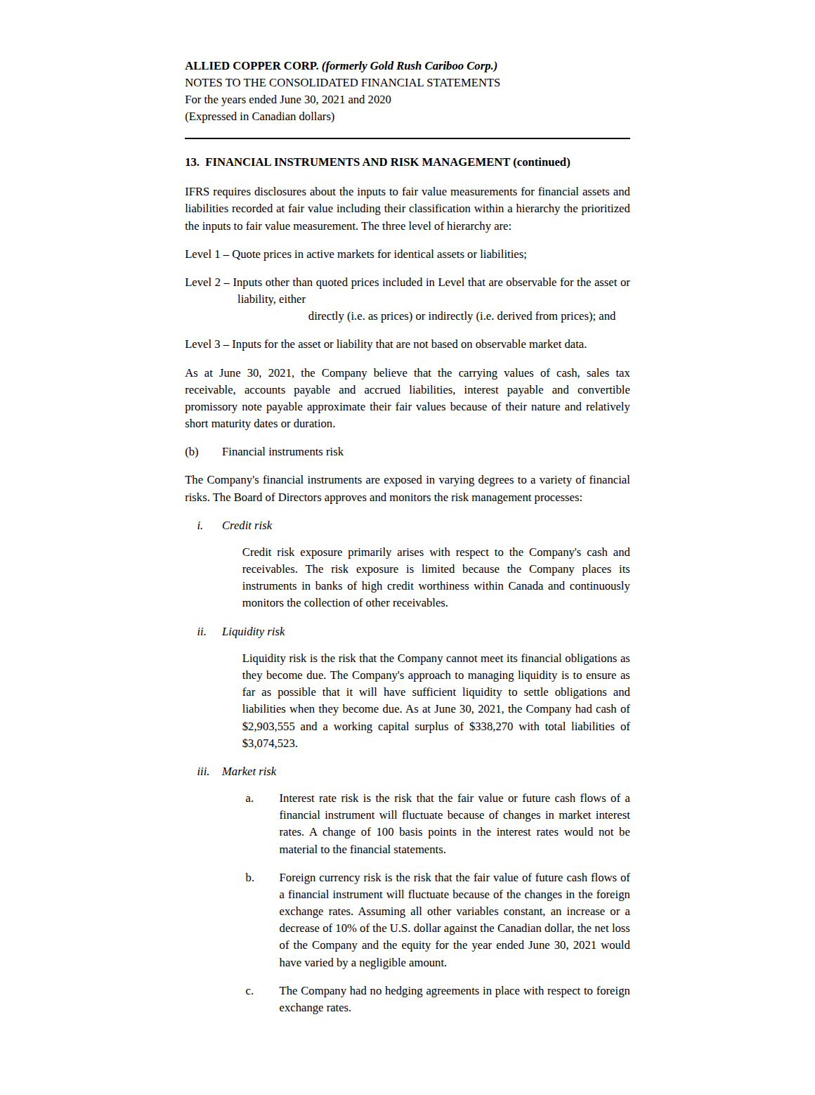ALLIED COPPER CORP. (formerly Gold Rush Cariboo Corp.)
NOTES TO THE CONSOLIDATED FINANCIAL STATEMENTS
For the years ended June 30, 2021 and 2020
(Expressed in Canadian dollars)
13. FINANCIAL INSTRUMENTS AND RISK MANAGEMENT (continued)
IFRS requires disclosures about the inputs to fair value measurements for financial assets and liabilities recorded at fair value including their classification within a hierarchy the prioritized the inputs to fair value measurement. The three level of hierarchy are:
Level 1 – Quote prices in active markets for identical assets or liabilities;
Level 2 – Inputs other than quoted prices included in Level that are observable for the asset or liability, either directly (i.e. as prices) or indirectly (i.e. derived from prices); and
Level 3 – Inputs for the asset or liability that are not based on observable market data.
As at June 30, 2021, the Company believe that the carrying values of cash, sales tax receivable, accounts payable and accrued liabilities, interest payable and convertible promissory note payable approximate their fair values because of their nature and relatively short maturity dates or duration.
(b) Financial instruments risk
The Company's financial instruments are exposed in varying degrees to a variety of financial risks. The Board of Directors approves and monitors the risk management processes:
i. Credit risk
Credit risk exposure primarily arises with respect to the Company's cash and receivables. The risk exposure is limited because the Company places its instruments in banks of high credit worthiness within Canada and continuously monitors the collection of other receivables.
ii. Liquidity risk
Liquidity risk is the risk that the Company cannot meet its financial obligations as they become due. The Company's approach to managing liquidity is to ensure as far as possible that it will have sufficient liquidity to settle obligations and liabilities when they become due. As at June 30, 2021, the Company had cash of $2,903,555 and a working capital surplus of $338,270 with total liabilities of $3,074,523.
iii. Market risk
a. Interest rate risk is the risk that the fair value or future cash flows of a financial instrument will fluctuate because of changes in market interest rates. A change of 100 basis points in the interest rates would not be material to the financial statements.
b. Foreign currency risk is the risk that the fair value of future cash flows of a financial instrument will fluctuate because of the changes in the foreign exchange rates. Assuming all other variables constant, an increase or a decrease of 10% of the U.S. dollar against the Canadian dollar, the net loss of the Company and the equity for the year ended June 30, 2021 would have varied by a negligible amount.
c. The Company had no hedging agreements in place with respect to foreign exchange rates.